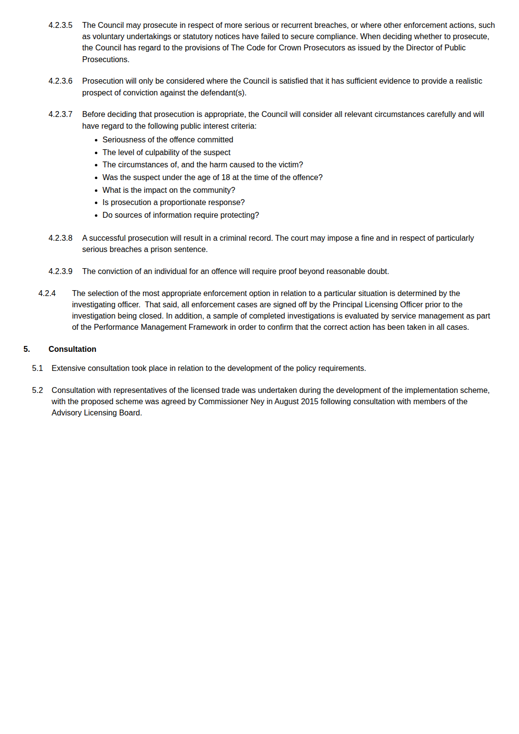4.2.3.5
The Council may prosecute in respect of more serious or recurrent breaches, or where other enforcement actions, such as voluntary undertakings or statutory notices have failed to secure compliance. When deciding whether to prosecute, the Council has regard to the provisions of The Code for Crown Prosecutors as issued by the Director of Public Prosecutions.
4.2.3.6
Prosecution will only be considered where the Council is satisfied that it has sufficient evidence to provide a realistic prospect of conviction against the defendant(s).
4.2.3.7
Before deciding that prosecution is appropriate, the Council will consider all relevant circumstances carefully and will have regard to the following public interest criteria:
Seriousness of the offence committed
The level of culpability of the suspect
The circumstances of, and the harm caused to the victim?
Was the suspect under the age of 18 at the time of the offence?
What is the impact on the community?
Is prosecution a proportionate response?
Do sources of information require protecting?
4.2.3.8
A successful prosecution will result in a criminal record. The court may impose a fine and in respect of particularly serious breaches a prison sentence.
4.2.3.9
The conviction of an individual for an offence will require proof beyond reasonable doubt.
4.2.4
The selection of the most appropriate enforcement option in relation to a particular situation is determined by the investigating officer. That said, all enforcement cases are signed off by the Principal Licensing Officer prior to the investigation being closed. In addition, a sample of completed investigations is evaluated by service management as part of the Performance Management Framework in order to confirm that the correct action has been taken in all cases.
5. Consultation
5.1
Extensive consultation took place in relation to the development of the policy requirements.
5.2
Consultation with representatives of the licensed trade was undertaken during the development of the implementation scheme, with the proposed scheme was agreed by Commissioner Ney in August 2015 following consultation with members of the Advisory Licensing Board.